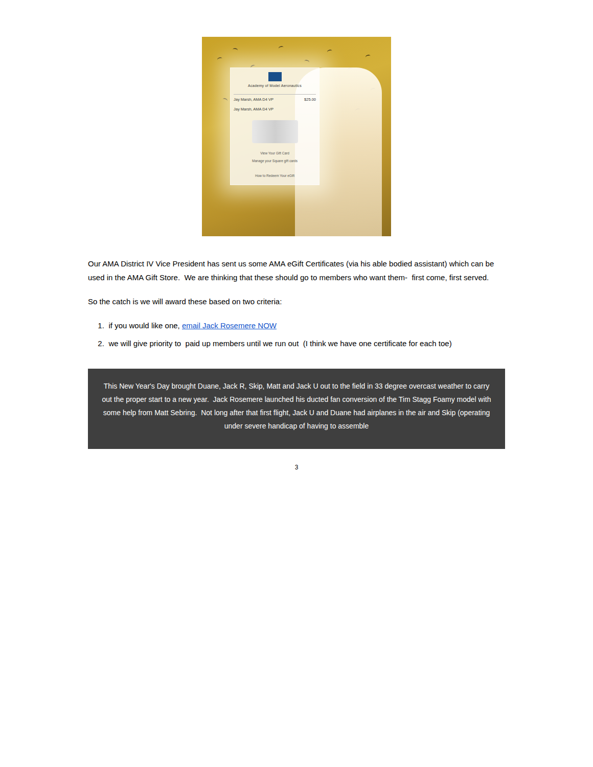Academy of Model Aeronautics
Jay Marsh, AMA D4 VP$25.00
Jay Marsh, AMA D4 VP
View Your Gift Card
Manage your Square gift cards
How to Redeem Your eGift
Our AMA District IV Vice President has sent us some AMA eGift Certificates (via his able bodied assistant) which can be used in the AMA Gift Store. We are thinking that these should go to members who want them- first come, first served.
So the catch is we will award these based on two criteria:
if you would like one, email Jack Rosemere NOW
we will give priority to paid up members until we run out (I think we have one certificate for each toe)
This New Year's Day brought Duane, Jack R, Skip, Matt and Jack U out to the field in 33 degree overcast weather to carry out the proper start to a new year. Jack Rosemere launched his ducted fan conversion of the Tim Stagg Foamy model with some help from Matt Sebring. Not long after that first flight, Jack U and Duane had airplanes in the air and Skip (operating under severe handicap of having to assemble
3